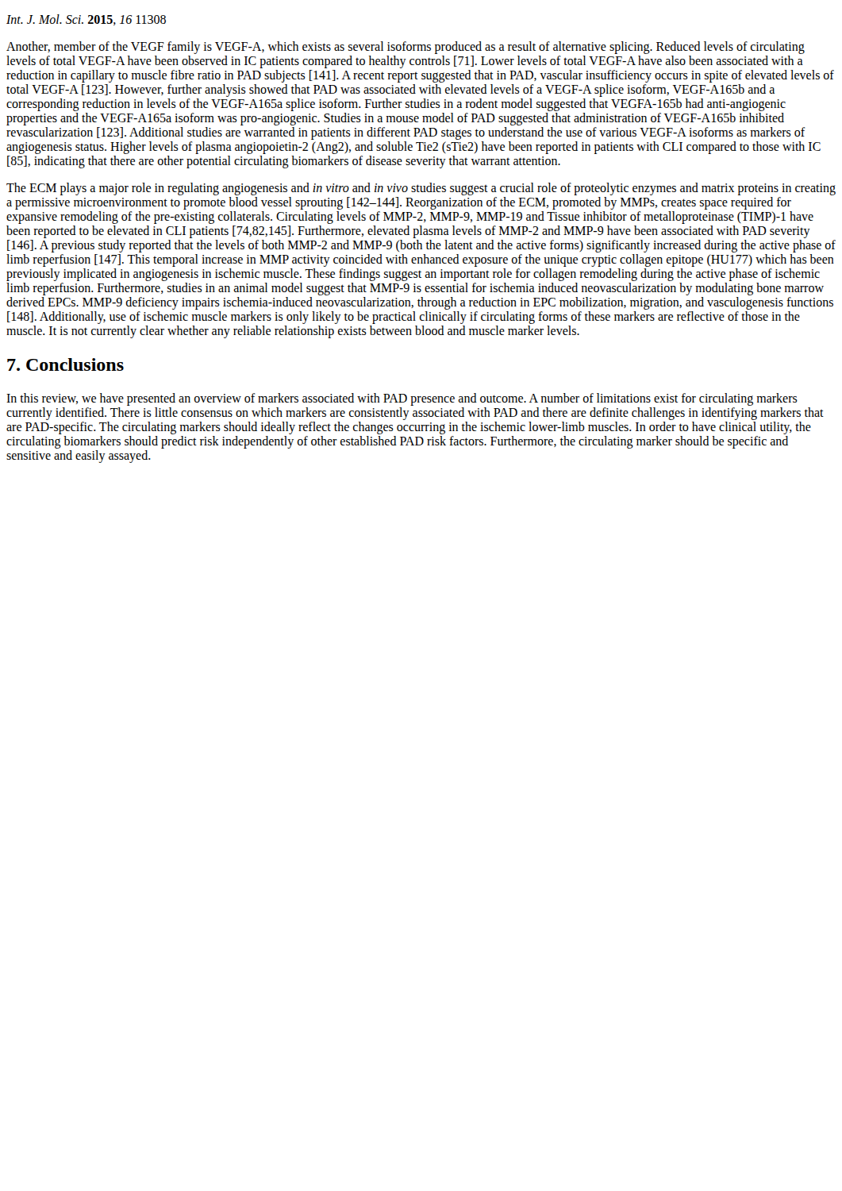Int. J. Mol. Sci. 2015, 16 11308
Another, member of the VEGF family is VEGF-A, which exists as several isoforms produced as a result of alternative splicing. Reduced levels of circulating levels of total VEGF-A have been observed in IC patients compared to healthy controls [71]. Lower levels of total VEGF-A have also been associated with a reduction in capillary to muscle fibre ratio in PAD subjects [141]. A recent report suggested that in PAD, vascular insufficiency occurs in spite of elevated levels of total VEGF-A [123]. However, further analysis showed that PAD was associated with elevated levels of a VEGF-A splice isoform, VEGF-A165b and a corresponding reduction in levels of the VEGF-A165a splice isoform. Further studies in a rodent model suggested that VEGFA-165b had anti-angiogenic properties and the VEGF-A165a isoform was pro-angiogenic. Studies in a mouse model of PAD suggested that administration of VEGF-A165b inhibited revascularization [123]. Additional studies are warranted in patients in different PAD stages to understand the use of various VEGF-A isoforms as markers of angiogenesis status. Higher levels of plasma angiopoietin-2 (Ang2), and soluble Tie2 (sTie2) have been reported in patients with CLI compared to those with IC [85], indicating that there are other potential circulating biomarkers of disease severity that warrant attention.
The ECM plays a major role in regulating angiogenesis and in vitro and in vivo studies suggest a crucial role of proteolytic enzymes and matrix proteins in creating a permissive microenvironment to promote blood vessel sprouting [142–144]. Reorganization of the ECM, promoted by MMPs, creates space required for expansive remodeling of the pre-existing collaterals. Circulating levels of MMP-2, MMP-9, MMP-19 and Tissue inhibitor of metalloproteinase (TIMP)-1 have been reported to be elevated in CLI patients [74,82,145]. Furthermore, elevated plasma levels of MMP-2 and MMP-9 have been associated with PAD severity [146]. A previous study reported that the levels of both MMP-2 and MMP-9 (both the latent and the active forms) significantly increased during the active phase of limb reperfusion [147]. This temporal increase in MMP activity coincided with enhanced exposure of the unique cryptic collagen epitope (HU177) which has been previously implicated in angiogenesis in ischemic muscle. These findings suggest an important role for collagen remodeling during the active phase of ischemic limb reperfusion. Furthermore, studies in an animal model suggest that MMP-9 is essential for ischemia induced neovascularization by modulating bone marrow derived EPCs. MMP-9 deficiency impairs ischemia-induced neovascularization, through a reduction in EPC mobilization, migration, and vasculogenesis functions [148]. Additionally, use of ischemic muscle markers is only likely to be practical clinically if circulating forms of these markers are reflective of those in the muscle. It is not currently clear whether any reliable relationship exists between blood and muscle marker levels.
7. Conclusions
In this review, we have presented an overview of markers associated with PAD presence and outcome. A number of limitations exist for circulating markers currently identified. There is little consensus on which markers are consistently associated with PAD and there are definite challenges in identifying markers that are PAD-specific. The circulating markers should ideally reflect the changes occurring in the ischemic lower-limb muscles. In order to have clinical utility, the circulating biomarkers should predict risk independently of other established PAD risk factors. Furthermore, the circulating marker should be specific and sensitive and easily assayed.